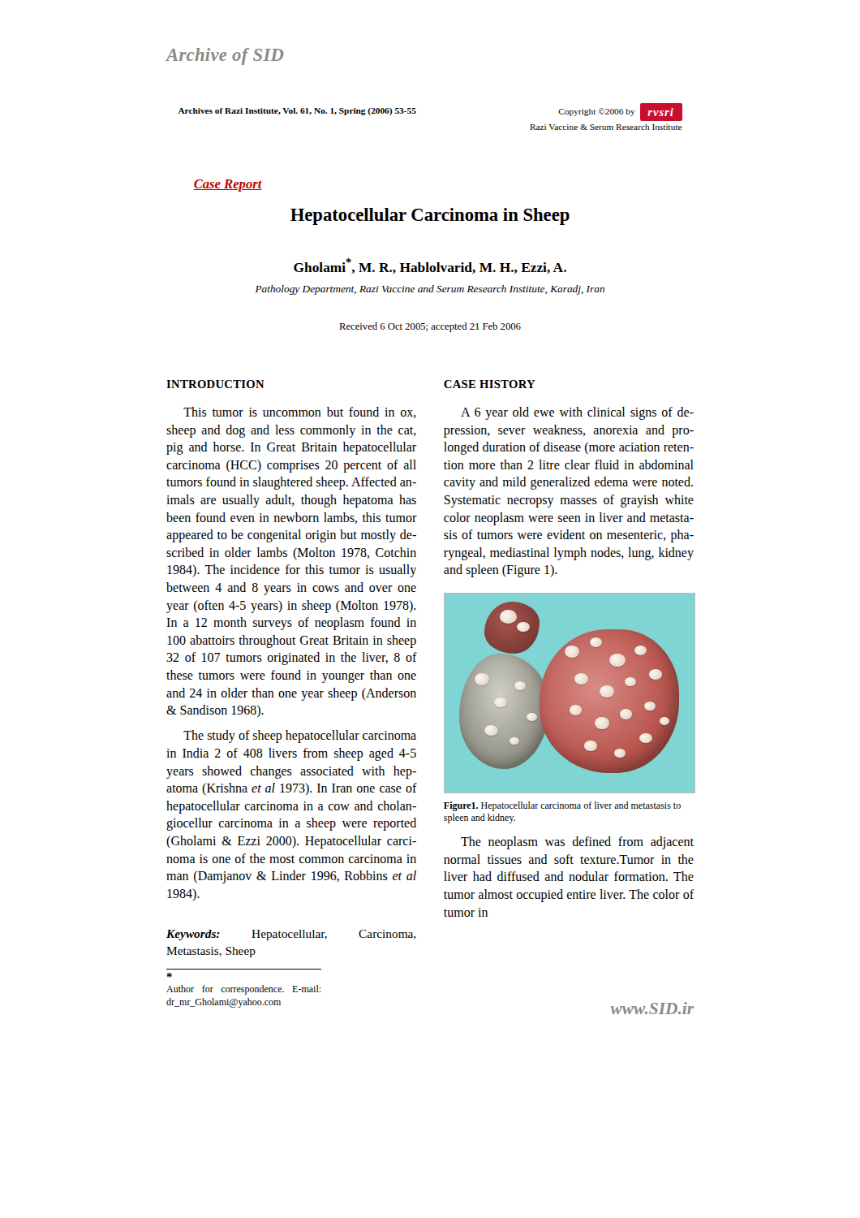Archive of SID
Archives of Razi Institute, Vol. 61, No. 1, Spring (2006) 53-55
Copyright ©2006 by rvsri
Razi Vaccine & Serum Research Institute
Case Report
Hepatocellular Carcinoma in Sheep
Gholami*, M. R., Hablolvarid, M. H., Ezzi, A.
Pathology Department, Razi Vaccine and Serum Research Institute, Karadj, Iran
Received 6 Oct 2005; accepted 21 Feb 2006
INTRODUCTION
This tumor is uncommon but found in ox, sheep and dog and less commonly in the cat, pig and horse. In Great Britain hepatocellular carcinoma (HCC) comprises 20 percent of all tumors found in slaughtered sheep. Affected animals are usually adult, though hepatoma has been found even in newborn lambs, this tumor appeared to be congenital origin but mostly described in older lambs (Molton 1978, Cotchin 1984). The incidence for this tumor is usually between 4 and 8 years in cows and over one year (often 4-5 years) in sheep (Molton 1978). In a 12 month surveys of neoplasm found in 100 abattoirs throughout Great Britain in sheep 32 of 107 tumors originated in the liver, 8 of these tumors were found in younger than one and 24 in older than one year sheep (Anderson & Sandison 1968).
The study of sheep hepatocellular carcinoma in India 2 of 408 livers from sheep aged 4-5 years showed changes associated with hepatoma (Krishna et al 1973). In Iran one case of hepatocellular carcinoma in a cow and cholangiocellur carcinoma in a sheep were reported (Gholami & Ezzi 2000). Hepatocellular carcinoma is one of the most common carcinoma in man (Damjanov & Linder 1996, Robbins et al 1984).
Keywords: Hepatocellular, Carcinoma, Metastasis, Sheep
* Author for correspondence. E-mail: dr_mr_Gholami@yahoo.com
CASE HISTORY
A 6 year old ewe with clinical signs of depression, sever weakness, anorexia and prolonged duration of disease (more aciation retention more than 2 litre clear fluid in abdominal cavity and mild generalized edema were noted. Systematic necropsy masses of grayish white color neoplasm were seen in liver and metastasis of tumors were evident on mesenteric, pharyngeal, mediastinal lymph nodes, lung, kidney and spleen (Figure 1).
Figure1. Hepatocellular carcinoma of liver and metastasis to spleen and kidney.
The neoplasm was defined from adjacent normal tissues and soft texture.Tumor in the liver had diffused and nodular formation. The tumor almost occupied entire liver. The color of tumor in
www.SID.ir